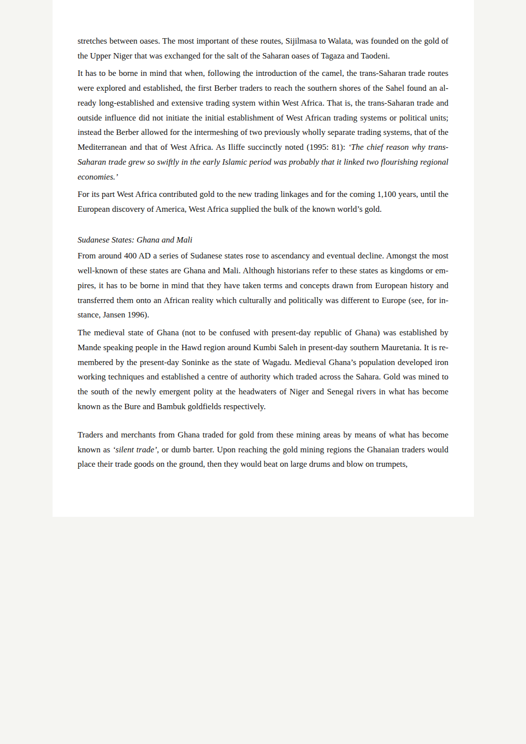stretches between oases. The most important of these routes, Sijilmasa to Walata, was founded on the gold of the Upper Niger that was exchanged for the salt of the Saharan oases of Tagaza and Taodeni.
It has to be borne in mind that when, following the introduction of the camel, the trans-Saharan trade routes were explored and established, the first Berber traders to reach the southern shores of the Sahel found an already long-established and extensive trading system within West Africa. That is, the trans-Saharan trade and outside influence did not initiate the initial establishment of West African trading systems or political units; instead the Berber allowed for the intermeshing of two previously wholly separate trading systems, that of the Mediterranean and that of West Africa. As Iliffe succinctly noted (1995: 81): ‘The chief reason why trans-Saharan trade grew so swiftly in the early Islamic period was probably that it linked two flourishing regional economies.’
For its part West Africa contributed gold to the new trading linkages and for the coming 1,100 years, until the European discovery of America, West Africa supplied the bulk of the known world’s gold.
Sudanese States: Ghana and Mali
From around 400 AD a series of Sudanese states rose to ascendancy and eventual decline. Amongst the most well-known of these states are Ghana and Mali. Although historians refer to these states as kingdoms or empires, it has to be borne in mind that they have taken terms and concepts drawn from European history and transferred them onto an African reality which culturally and politically was different to Europe (see, for instance, Jansen 1996).
The medieval state of Ghana (not to be confused with present-day republic of Ghana) was established by Mande speaking people in the Hawd region around Kumbi Saleh in present-day southern Mauretania. It is remembered by the present-day Soninke as the state of Wagadu. Medieval Ghana’s population developed iron working techniques and established a centre of authority which traded across the Sahara. Gold was mined to the south of the newly emergent polity at the headwaters of Niger and Senegal rivers in what has become known as the Bure and Bambuk goldfields respectively.
Traders and merchants from Ghana traded for gold from these mining areas by means of what has become known as ‘silent trade’, or dumb barter. Upon reaching the gold mining regions the Ghanaian traders would place their trade goods on the ground, then they would beat on large drums and blow on trumpets,